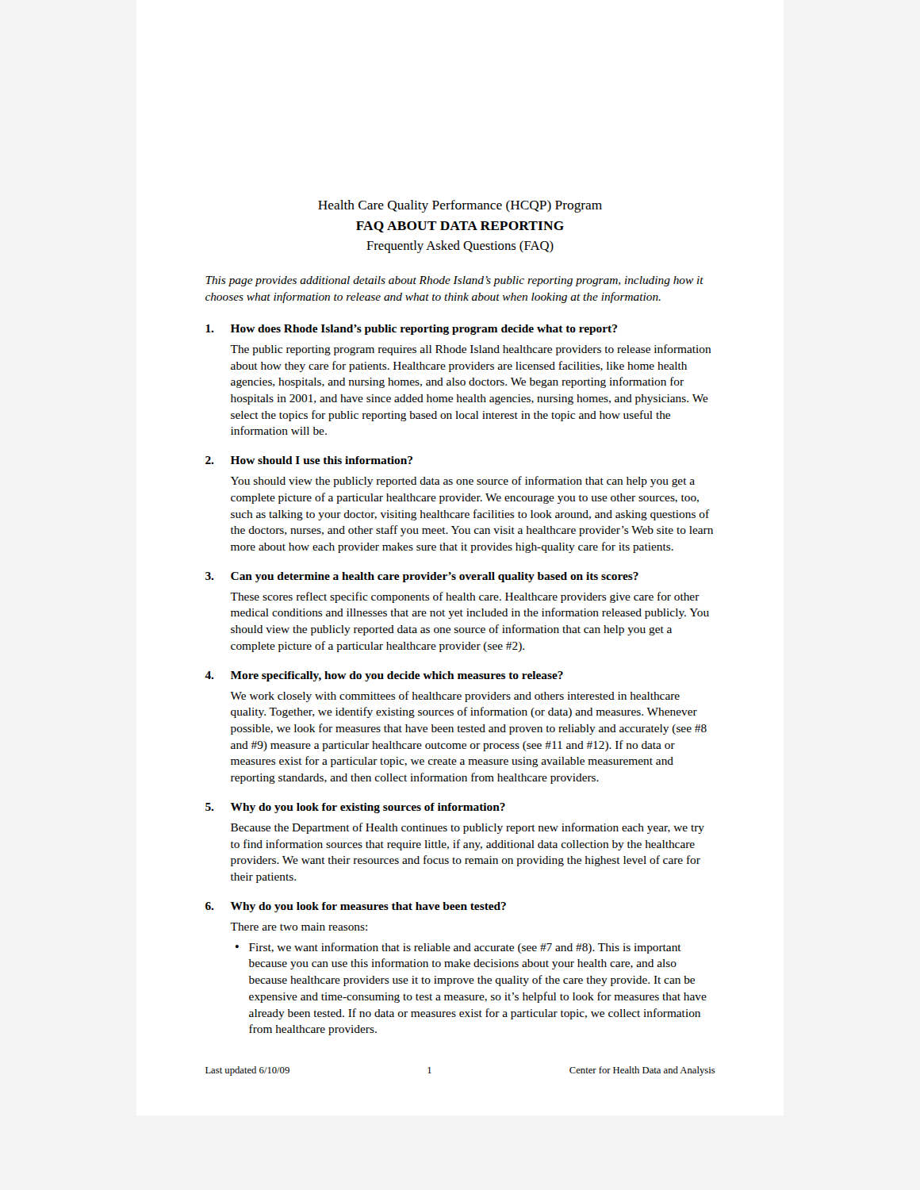Health Care Quality Performance (HCQP) Program
FAQ About Data Reporting
Frequently Asked Questions (FAQ)
This page provides additional details about Rhode Island’s public reporting program, including how it chooses what information to release and what to think about when looking at the information.
How does Rhode Island’s public reporting program decide what to report?
The public reporting program requires all Rhode Island healthcare providers to release information about how they care for patients. Healthcare providers are licensed facilities, like home health agencies, hospitals, and nursing homes, and also doctors. We began reporting information for hospitals in 2001, and have since added home health agencies, nursing homes, and physicians. We select the topics for public reporting based on local interest in the topic and how useful the information will be.
How should I use this information?
You should view the publicly reported data as one source of information that can help you get a complete picture of a particular healthcare provider. We encourage you to use other sources, too, such as talking to your doctor, visiting healthcare facilities to look around, and asking questions of the doctors, nurses, and other staff you meet. You can visit a healthcare provider’s Web site to learn more about how each provider makes sure that it provides high-quality care for its patients.
Can you determine a health care provider’s overall quality based on its scores?
These scores reflect specific components of health care. Healthcare providers give care for other medical conditions and illnesses that are not yet included in the information released publicly. You should view the publicly reported data as one source of information that can help you get a complete picture of a particular healthcare provider (see #2).
More specifically, how do you decide which measures to release?
We work closely with committees of healthcare providers and others interested in healthcare quality. Together, we identify existing sources of information (or data) and measures. Whenever possible, we look for measures that have been tested and proven to reliably and accurately (see #8 and #9) measure a particular healthcare outcome or process (see #11 and #12). If no data or measures exist for a particular topic, we create a measure using available measurement and reporting standards, and then collect information from healthcare providers.
Why do you look for existing sources of information?
Because the Department of Health continues to publicly report new information each year, we try to find information sources that require little, if any, additional data collection by the healthcare providers. We want their resources and focus to remain on providing the highest level of care for their patients.
Why do you look for measures that have been tested?
There are two main reasons:
First, we want information that is reliable and accurate (see #7 and #8). This is important because you can use this information to make decisions about your health care, and also because healthcare providers use it to improve the quality of the care they provide. It can be expensive and time-consuming to test a measure, so it’s helpful to look for measures that have already been tested. If no data or measures exist for a particular topic, we collect information from healthcare providers.
Last updated 6/10/09 1 Center for Health Data and Analysis